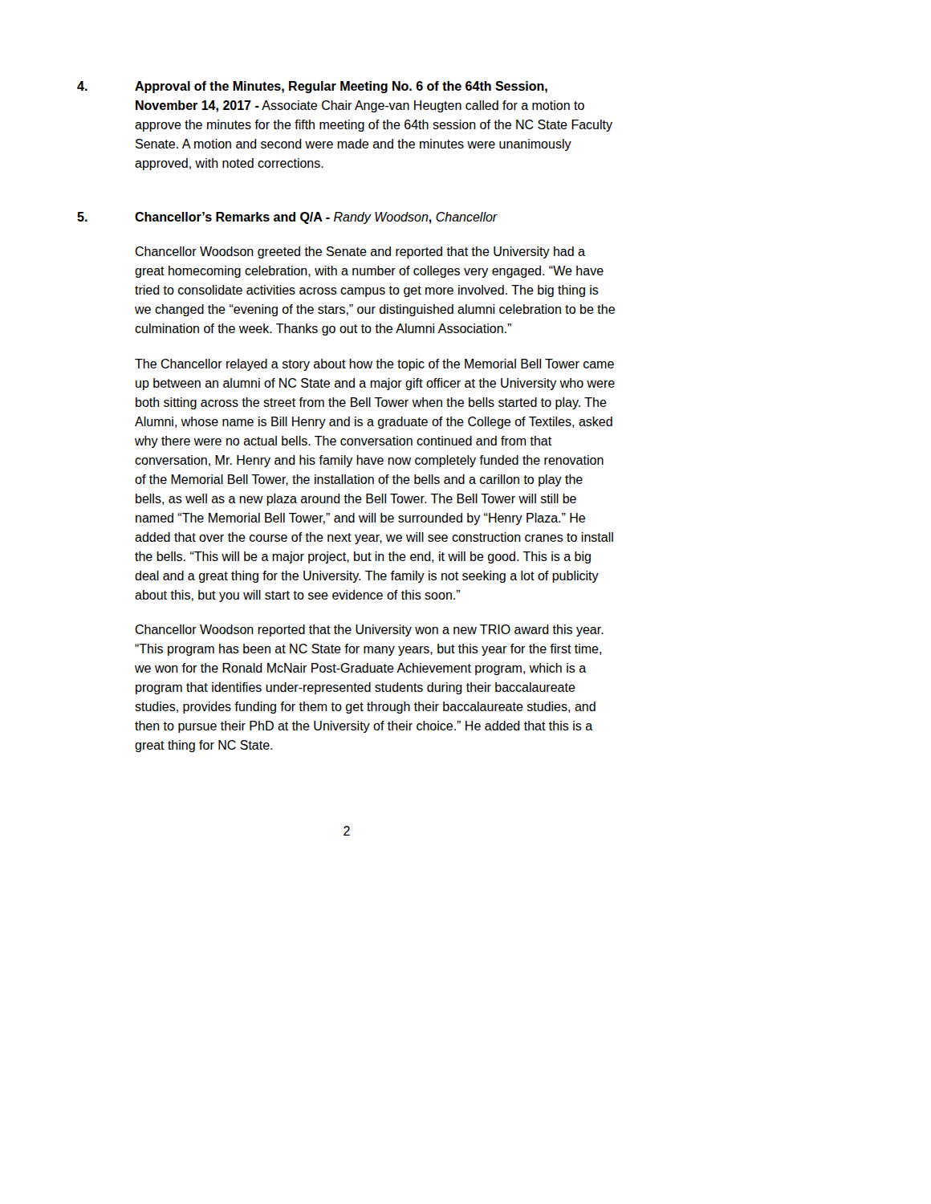4.
Approval of the Minutes, Regular Meeting No. 6 of the 64th Session,
November 14, 2017 - Associate Chair Ange-van Heugten called for a motion to approve the minutes for the fifth meeting of the 64th session of the NC State Faculty Senate. A motion and second were made and the minutes were unanimously approved, with noted corrections.
5.
Chancellor’s Remarks and Q/A - Randy Woodson, Chancellor
Chancellor Woodson greeted the Senate and reported that the University had a great homecoming celebration, with a number of colleges very engaged. “We have tried to consolidate activities across campus to get more involved. The big thing is we changed the “evening of the stars,” our distinguished alumni celebration to be the culmination of the week. Thanks go out to the Alumni Association.”
The Chancellor relayed a story about how the topic of the Memorial Bell Tower came up between an alumni of NC State and a major gift officer at the University who were both sitting across the street from the Bell Tower when the bells started to play. The Alumni, whose name is Bill Henry and is a graduate of the College of Textiles, asked why there were no actual bells. The conversation continued and from that conversation, Mr. Henry and his family have now completely funded the renovation of the Memorial Bell Tower, the installation of the bells and a carillon to play the bells, as well as a new plaza around the Bell Tower. The Bell Tower will still be named “The Memorial Bell Tower,” and will be surrounded by “Henry Plaza.” He added that over the course of the next year, we will see construction cranes to install the bells. “This will be a major project, but in the end, it will be good. This is a big deal and a great thing for the University. The family is not seeking a lot of publicity about this, but you will start to see evidence of this soon.”
Chancellor Woodson reported that the University won a new TRIO award this year. “This program has been at NC State for many years, but this year for the first time, we won for the Ronald McNair Post-Graduate Achievement program, which is a program that identifies under-represented students during their baccalaureate studies, provides funding for them to get through their baccalaureate studies, and then to pursue their PhD at the University of their choice.” He added that this is a great thing for NC State.
2